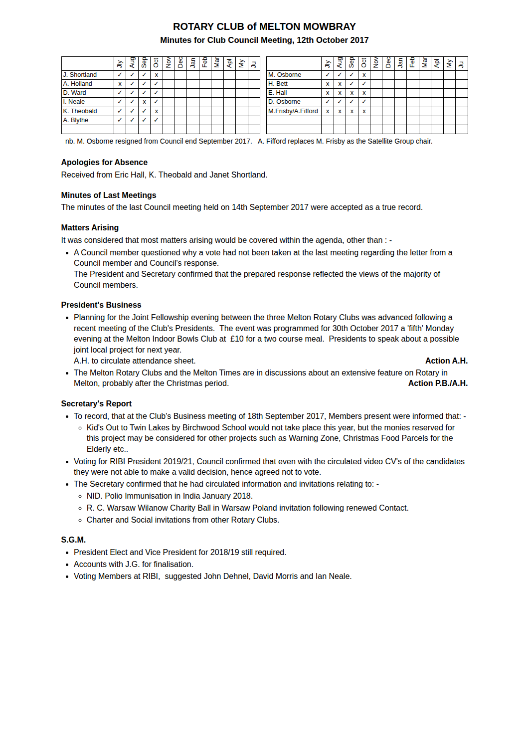ROTARY CLUB of MELTON MOWBRAY
Minutes for Club Council Meeting, 12th October 2017
| | Jly | Aug | Sep | Oct | Nov | Dec | Jan | Feb | Mar | Apl | My | Ju | | | Jly | Aug | Sep | Oct | Nov | Dec | Jan | Feb | Mar | Apl | My | Ju |
| --- | --- | --- | --- | --- | --- | --- | --- | --- | --- | --- | --- | --- | --- | --- | --- | --- | --- | --- | --- | --- | --- | --- | --- | --- | --- | --- |
| J. Shortland | ✓ | ✓ | ✓ | x | | | | | | | | | | M. Osborne | ✓ | ✓ | ✓ | x | | | | | | | | |
| A. Holland | x | ✓ | ✓ | ✓ | | | | | | | | | | H. Bett | x | x | ✓ | ✓ | | | | | | | | |
| D. Ward | ✓ | ✓ | ✓ | ✓ | | | | | | | | | | E. Hall | x | x | x | x | | | | | | | | |
| I. Neale | ✓ | ✓ | x | ✓ | | | | | | | | | | D. Osborne | ✓ | ✓ | ✓ | ✓ | | | | | | | | |
| K. Theobald | ✓ | ✓ | ✓ | x | | | | | | | | | | M.Frisby/A.Fifford | x | x | x | x | | | | | | | | |
| A. Blythe | ✓ | ✓ | ✓ | ✓ | | | | | | | | | | | | | | | | | | | | | | |
nb. M. Osborne resigned from Council end September 2017. A. Fifford replaces M. Frisby as the Satellite Group chair.
Apologies for Absence
Received from Eric Hall, K. Theobald and Janet Shortland.
Minutes of Last Meetings
The minutes of the last Council meeting held on 14th September 2017 were accepted as a true record.
Matters Arising
It was considered that most matters arising would be covered within the agenda, other than : -
A Council member questioned why a vote had not been taken at the last meeting regarding the letter from a Council member and Council's response.
The President and Secretary confirmed that the prepared response reflected the views of the majority of Council members.
President's Business
Planning for the Joint Fellowship evening between the three Melton Rotary Clubs was advanced following a recent meeting of the Club's Presidents. The event was programmed for 30th October 2017 a 'fifth' Monday evening at the Melton Indoor Bowls Club at £10 for a two course meal. Presidents to speak about a possible joint local project for next year.
A.H. to circulate attendance sheet. Action A.H.
The Melton Rotary Clubs and the Melton Times are in discussions about an extensive feature on Rotary in Melton, probably after the Christmas period. Action P.B./A.H.
Secretary's Report
To record, that at the Club's Business meeting of 18th September 2017, Members present were informed that: -
Kid's Out to Twin Lakes by Birchwood School would not take place this year, but the monies reserved for this project may be considered for other projects such as Warning Zone, Christmas Food Parcels for the Elderly etc..
Voting for RIBI President 2019/21, Council confirmed that even with the circulated video CV's of the candidates they were not able to make a valid decision, hence agreed not to vote.
The Secretary confirmed that he had circulated information and invitations relating to: -
NID. Polio Immunisation in India January 2018.
R. C. Warsaw Wilanow Charity Ball in Warsaw Poland invitation following renewed Contact.
Charter and Social invitations from other Rotary Clubs.
S.G.M.
President Elect and Vice President for 2018/19 still required.
Accounts with J.G. for finalisation.
Voting Members at RIBI, suggested John Dehnel, David Morris and Ian Neale.